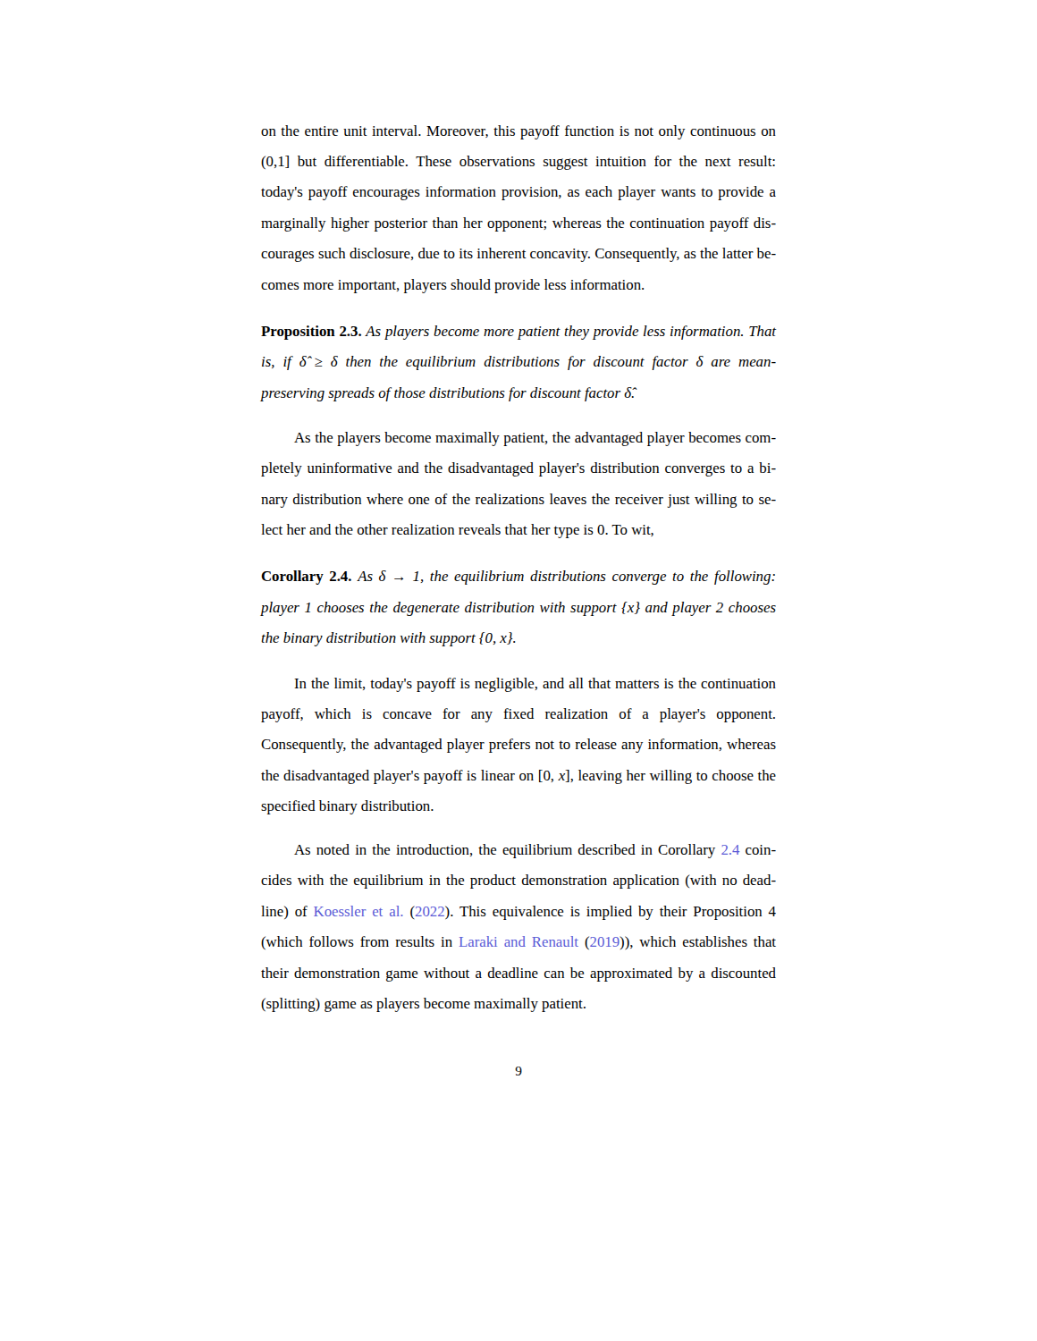on the entire unit interval. Moreover, this payoff function is not only continuous on (0,1] but differentiable. These observations suggest intuition for the next result: today's payoff encourages information provision, as each player wants to provide a marginally higher posterior than her opponent; whereas the continuation payoff discourages such disclosure, due to its inherent concavity. Consequently, as the latter becomes more important, players should provide less information.
Proposition 2.3. As players become more patient they provide less information. That is, if δ̂ ≥ δ then the equilibrium distributions for discount factor δ are mean-preserving spreads of those distributions for discount factor δ̂.
As the players become maximally patient, the advantaged player becomes completely uninformative and the disadvantaged player's distribution converges to a binary distribution where one of the realizations leaves the receiver just willing to select her and the other realization reveals that her type is 0. To wit,
Corollary 2.4. As δ → 1, the equilibrium distributions converge to the following: player 1 chooses the degenerate distribution with support {x} and player 2 chooses the binary distribution with support {0, x}.
In the limit, today's payoff is negligible, and all that matters is the continuation payoff, which is concave for any fixed realization of a player's opponent. Consequently, the advantaged player prefers not to release any information, whereas the disadvantaged player's payoff is linear on [0, x], leaving her willing to choose the specified binary distribution.
As noted in the introduction, the equilibrium described in Corollary 2.4 coincides with the equilibrium in the product demonstration application (with no deadline) of Koessler et al. (2022). This equivalence is implied by their Proposition 4 (which follows from results in Laraki and Renault (2019)), which establishes that their demonstration game without a deadline can be approximated by a discounted (splitting) game as players become maximally patient.
9